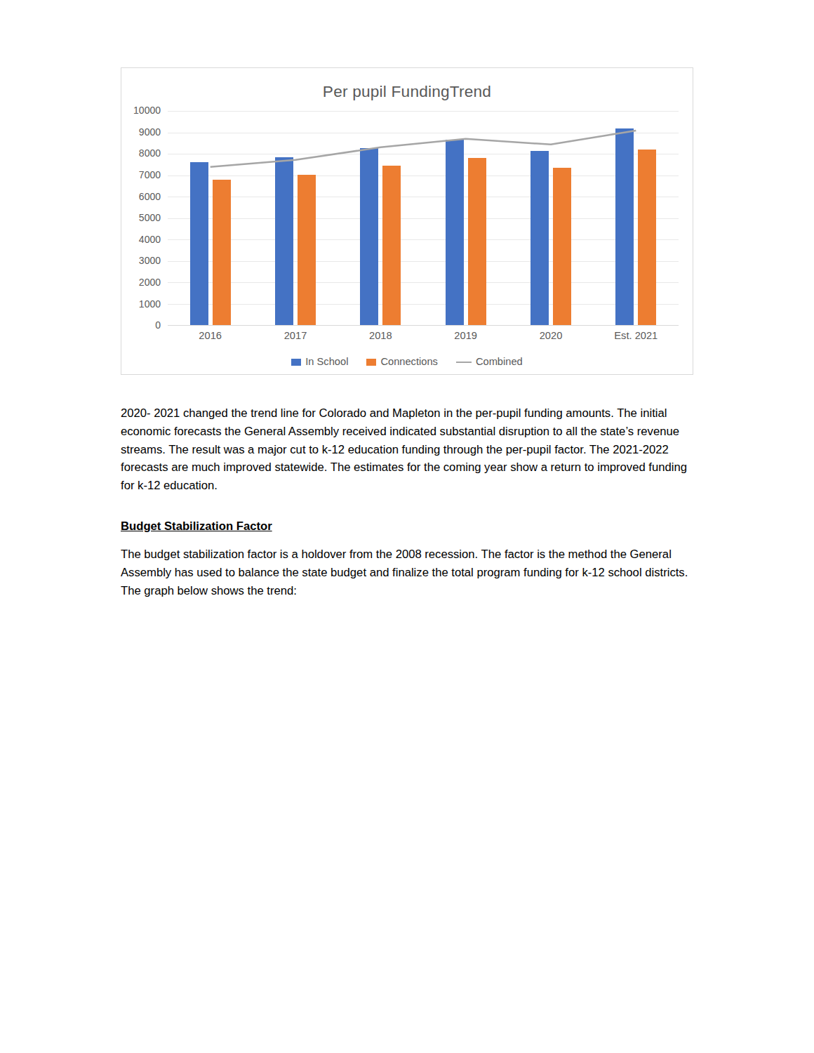Per pupil FundingTrend
10000 9000 8000 7000 6000 5000 4000 3000 2000 1000 0
2016
2017
2018
2019
2020
Est. 2021
In School
Connections
Combined
2020- 2021 changed the trend line for Colorado and Mapleton in the per-pupil funding amounts. The initial economic forecasts the General Assembly received indicated substantial disruption to all the state’s revenue streams. The result was a major cut to k-12 education funding through the per-pupil factor. The 2021-2022 forecasts are much improved statewide. The estimates for the coming year show a return to improved funding for k-12 education.
Budget Stabilization Factor
The budget stabilization factor is a holdover from the 2008 recession. The factor is the method the General Assembly has used to balance the state budget and finalize the total program funding for k-12 school districts. The graph below shows the trend: